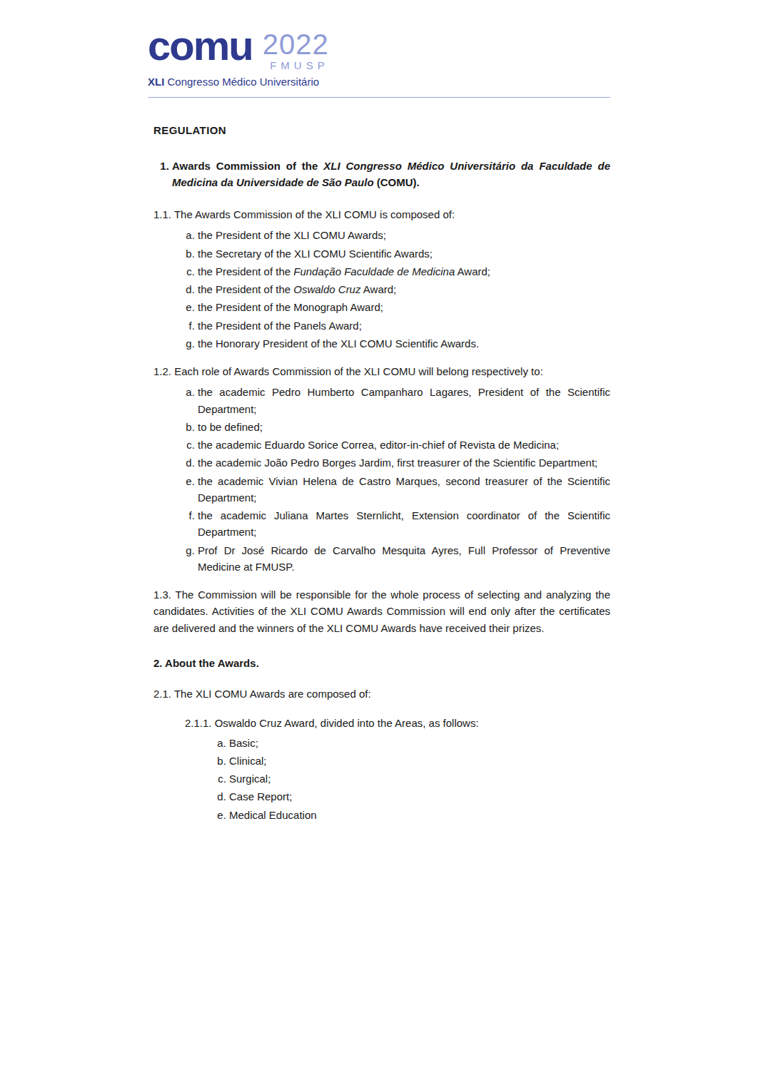comu
2022
FMUSP
XLI Congresso Médico Universitário
REGULATION
Awards Commission of the XLI Congresso Médico Universitário da Faculdade de Medicina da Universidade de São Paulo (COMU).
1.1. The Awards Commission of the XLI COMU is composed of:
the President of the XLI COMU Awards;
the Secretary of the XLI COMU Scientific Awards;
the President of the Fundação Faculdade de Medicina Award;
the President of the Oswaldo Cruz Award;
the President of the Monograph Award;
the President of the Panels Award;
the Honorary President of the XLI COMU Scientific Awards.
1.2. Each role of Awards Commission of the XLI COMU will belong respectively to:
the academic Pedro Humberto Campanharo Lagares, President of the Scientific Department;
to be defined;
the academic Eduardo Sorice Correa, editor-in-chief of Revista de Medicina;
the academic João Pedro Borges Jardim, first treasurer of the Scientific Department;
the academic Vivian Helena de Castro Marques, second treasurer of the Scientific Department;
the academic Juliana Martes Sternlicht, Extension coordinator of the Scientific Department;
Prof Dr José Ricardo de Carvalho Mesquita Ayres, Full Professor of Preventive Medicine at FMUSP.
1.3. The Commission will be responsible for the whole process of selecting and analyzing the candidates. Activities of the XLI COMU Awards Commission will end only after the certificates are delivered and the winners of the XLI COMU Awards have received their prizes.
2. About the Awards.
2.1. The XLI COMU Awards are composed of:
2.1.1. Oswaldo Cruz Award, divided into the Areas, as follows:
Basic;
Clinical;
Surgical;
Case Report;
Medical Education